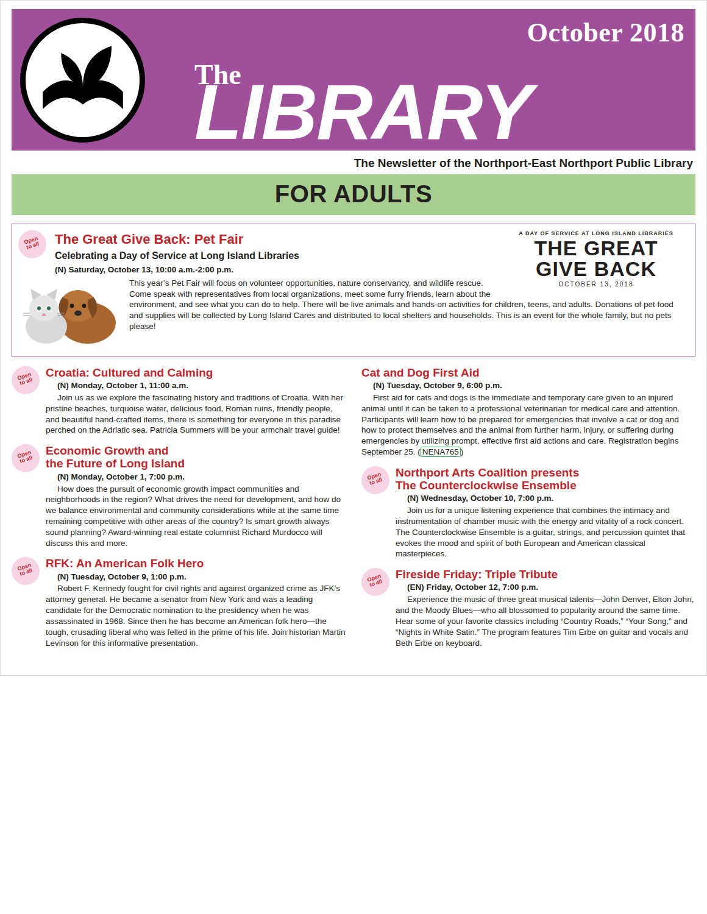October 2018
The
LIBRARY
The Newsletter of the Northport-East Northport Public Library
FOR ADULTS
Open
to all
A DAY OF SERVICE AT LONG ISLAND LIBRARIES
THE GREAT
GIVE BACK
OCTOBER 13, 2018
The Great Give Back: Pet Fair
Celebrating a Day of Service at Long Island Libraries
(N) Saturday, October 13, 10:00 a.m.-2:00 p.m.
This year’s Pet Fair will focus on volunteer opportunities, nature conservancy, and wildlife rescue. Come speak with representatives from local organizations, meet some furry friends, learn about the environment, and see what you can do to help. There will be live animals and hands-on activities for children, teens, and adults. Donations of pet food and supplies will be collected by Long Island Cares and distributed to local shelters and households. This is an event for the whole family, but no pets please!
Open
to all
Croatia: Cultured and Calming
(N) Monday, October 1, 11:00 a.m.
Join us as we explore the fascinating history and traditions of Croatia. With her pristine beaches, turquoise water, delicious food, Roman ruins, friendly people, and beautiful hand-crafted items, there is something for everyone in this paradise perched on the Adriatic sea. Patricia Summers will be your armchair travel guide!
Open
to all
Economic Growth and
the Future of Long Island
(N) Monday, October 1, 7:00 p.m.
How does the pursuit of economic growth impact communities and neighborhoods in the region? What drives the need for development, and how do we balance environmental and community considerations while at the same time remaining competitive with other areas of the country? Is smart growth always sound planning? Award-winning real estate columnist Richard Murdocco will discuss this and more.
Open
to all
RFK: An American Folk Hero
(N) Tuesday, October 9, 1:00 p.m.
Robert F. Kennedy fought for civil rights and against organized crime as JFK’s attorney general. He became a senator from New York and was a leading candidate for the Democratic nomination to the presidency when he was assassinated in 1968. Since then he has become an American folk hero—the tough, crusading liberal who was felled in the prime of his life. Join historian Martin Levinson for this informative presentation.
Cat and Dog First Aid
(N) Tuesday, October 9, 6:00 p.m.
First aid for cats and dogs is the immediate and temporary care given to an injured animal until it can be taken to a professional veterinarian for medical care and attention. Participants will learn how to be prepared for emergencies that involve a cat or dog and how to protect themselves and the animal from further harm, injury, or suffering during emergencies by utilizing prompt, effective first aid actions and care. Registration begins September 25. (NENA765)
Open
to all
Northport Arts Coalition presents
The Counterclockwise Ensemble
(N) Wednesday, October 10, 7:00 p.m.
Join us for a unique listening experience that combines the intimacy and instrumentation of chamber music with the energy and vitality of a rock concert. The Counterclockwise Ensemble is a guitar, strings, and percussion quintet that evokes the mood and spirit of both European and American classical masterpieces.
Open
to all
Fireside Friday: Triple Tribute
(EN) Friday, October 12, 7:00 p.m.
Experience the music of three great musical talents—John Denver, Elton John, and the Moody Blues—who all blossomed to popularity around the same time. Hear some of your favorite classics including “Country Roads,” “Your Song,” and “Nights in White Satin.” The program features Tim Erbe on guitar and vocals and Beth Erbe on keyboard.